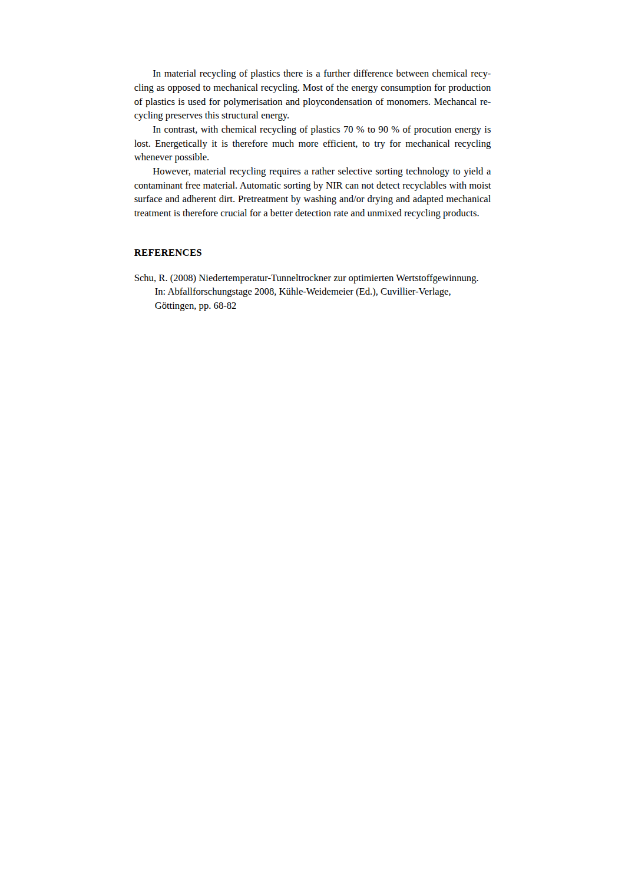In material recycling of plastics there is a further difference between chemical recycling as opposed to mechanical recycling. Most of the energy consumption for production of plastics is used for polymerisation and ploycondensation of monomers. Mechancal recycling preserves this structural energy.
In contrast, with chemical recycling of plastics 70 % to 90 % of procution energy is lost. Energetically it is therefore much more efficient, to try for mechanical recycling whenever possible.
However, material recycling requires a rather selective sorting technology to yield a contaminant free material. Automatic sorting by NIR can not detect recyclables with moist surface and adherent dirt. Pretreatment by washing and/or drying and adapted mechanical treatment is therefore crucial for a better detection rate and unmixed recycling products.
REFERENCES
Schu, R. (2008) Niedertemperatur-Tunneltrockner zur optimierten Wertstoffgewinnung. In: Abfallforschungstage 2008, Kühle-Weidemeier (Ed.), Cuvillier-Verlage, Göttingen, pp. 68-82